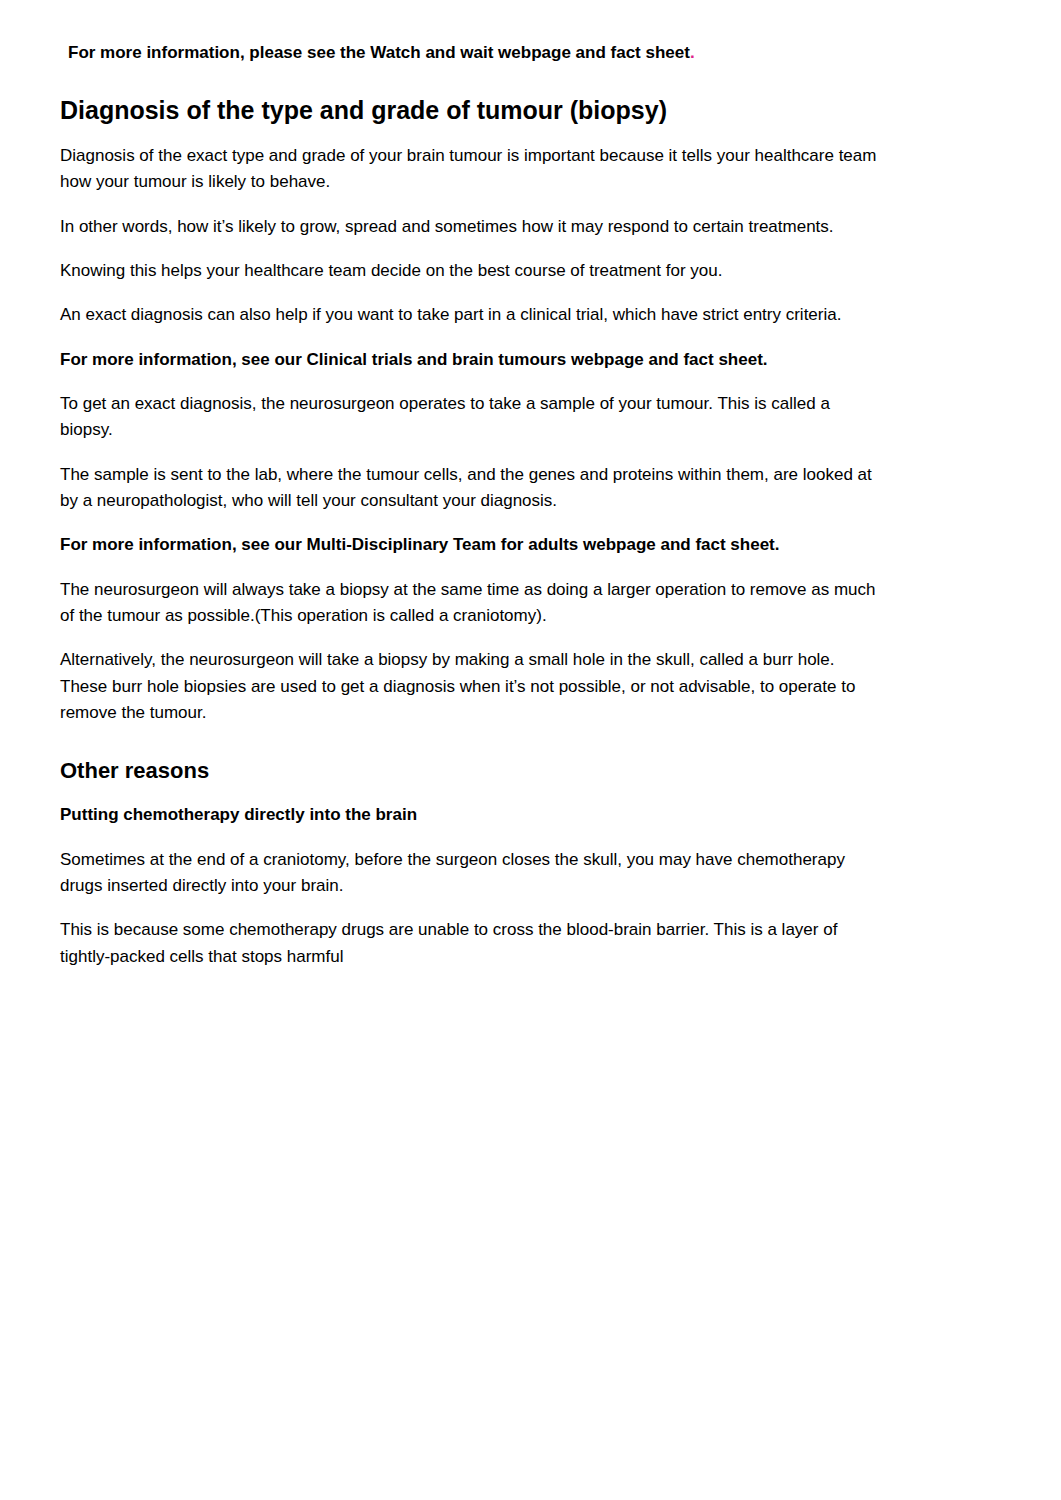For more information, please see the Watch and wait webpage and fact sheet.
Diagnosis of the type and grade of tumour (biopsy)
Diagnosis of the exact type and grade of your brain tumour is important because it tells your healthcare team how your tumour is likely to behave.
In other words, how it’s likely to grow, spread and sometimes how it may respond to certain treatments.
Knowing this helps your healthcare team decide on the best course of treatment for you.
An exact diagnosis can also help if you want to take part in a clinical trial, which have strict entry criteria.
For more information, see our Clinical trials and brain tumours webpage and fact sheet.
To get an exact diagnosis, the neurosurgeon operates to take a sample of your tumour. This is called a biopsy.
The sample is sent to the lab, where the tumour cells, and the genes and proteins within them, are looked at by a neuropathologist, who will tell your consultant your diagnosis.
For more information, see our Multi-Disciplinary Team for adults webpage and fact sheet.
The neurosurgeon will always take a biopsy at the same time as doing a larger operation to remove as much of the tumour as possible.(This operation is called a craniotomy).
Alternatively, the neurosurgeon will take a biopsy by making a small hole in the skull, called a burr hole. These burr hole biopsies are used to get a diagnosis when it’s not possible, or not advisable, to operate to remove the tumour.
Other reasons
Putting chemotherapy directly into the brain
Sometimes at the end of a craniotomy, before the surgeon closes the skull, you may have chemotherapy drugs inserted directly into your brain.
This is because some chemotherapy drugs are unable to cross the blood-brain barrier. This is a layer of tightly-packed cells that stops harmful